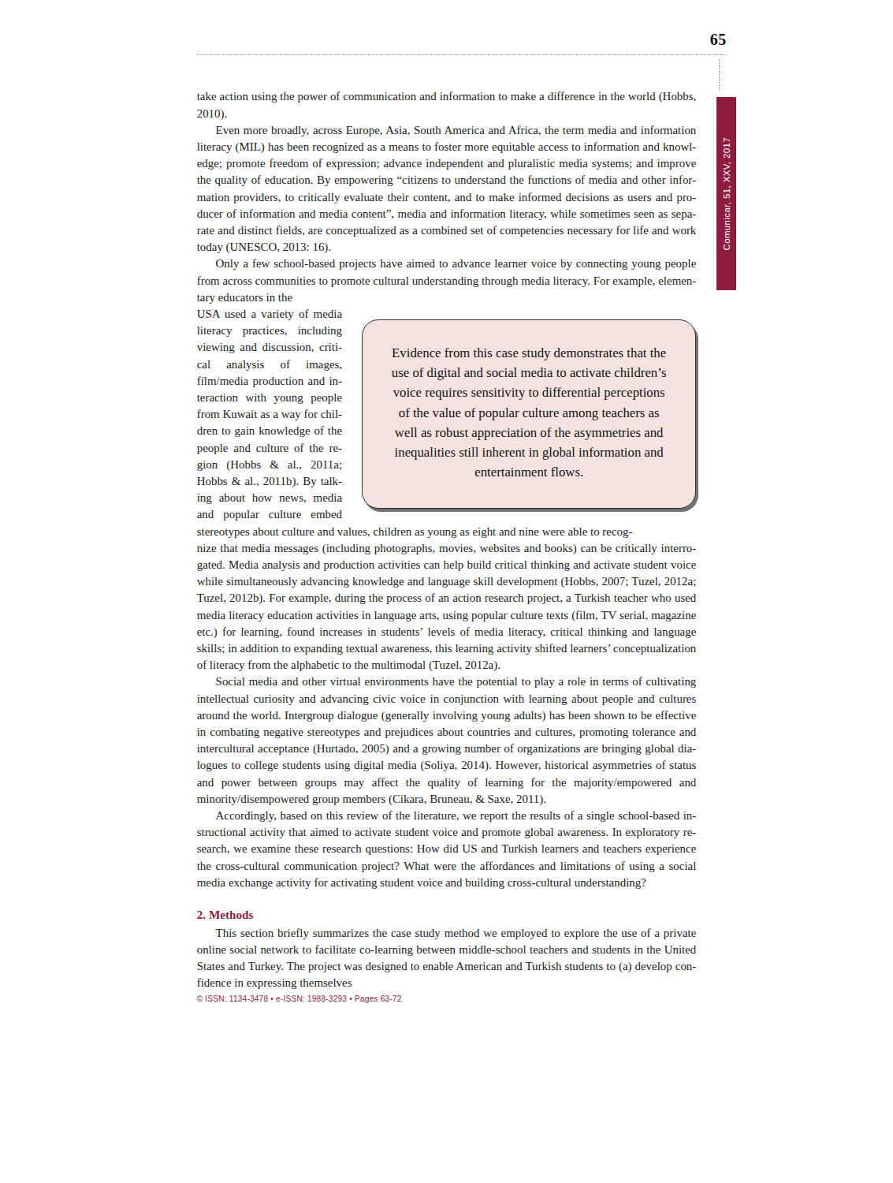65
Comunicar, 51, XXV, 2017
take action using the power of communication and information to make a difference in the world (Hobbs, 2010).
Even more broadly, across Europe, Asia, South America and Africa, the term media and information literacy (MIL) has been recognized as a means to foster more equitable access to information and knowledge; promote freedom of expression; advance independent and pluralistic media systems; and improve the quality of education. By empowering “citizens to understand the functions of media and other information providers, to critically evaluate their content, and to make informed decisions as users and producer of information and media content”, media and information literacy, while sometimes seen as separate and distinct fields, are conceptualized as a combined set of competencies necessary for life and work today (UNESCO, 2013: 16).
Only a few school-based projects have aimed to advance learner voice by connecting young people from across communities to promote cultural understanding through media literacy. For example, elementary educators in the
Evidence from this case study demonstrates that the use of digital and social media to activate children’s voice requires sensitivity to differential perceptions of the value of popular culture among teachers as well as robust appreciation of the asymmetries and inequalities still inherent in global information and entertainment flows.
USA used a variety of media literacy practices, including viewing and discussion, critical analysis of images, film/media production and interaction with young people from Kuwait as a way for children to gain knowledge of the people and culture of the region (Hobbs & al., 2011a; Hobbs & al., 2011b). By talking about how news, media and popular culture embed stereotypes about culture and values, children as young as eight and nine were able to recog-
nize that media messages (including photographs, movies, websites and books) can be critically interrogated. Media analysis and production activities can help build critical thinking and activate student voice while simultaneously advancing knowledge and language skill development (Hobbs, 2007; Tuzel, 2012a; Tuzel, 2012b). For example, during the process of an action research project, a Turkish teacher who used media literacy education activities in language arts, using popular culture texts (film, TV serial, magazine etc.) for learning, found increases in students’ levels of media literacy, critical thinking and language skills; in addition to expanding textual awareness, this learning activity shifted learners’ conceptualization of literacy from the alphabetic to the multimodal (Tuzel, 2012a).
Social media and other virtual environments have the potential to play a role in terms of cultivating intellectual curiosity and advancing civic voice in conjunction with learning about people and cultures around the world. Intergroup dialogue (generally involving young adults) has been shown to be effective in combating negative stereotypes and prejudices about countries and cultures, promoting tolerance and intercultural acceptance (Hurtado, 2005) and a growing number of organizations are bringing global dialogues to college students using digital media (Soliya, 2014). However, historical asymmetries of status and power between groups may affect the quality of learning for the majority/empowered and minority/disempowered group members (Cikara, Bruneau, & Saxe, 2011).
Accordingly, based on this review of the literature, we report the results of a single school-based instructional activity that aimed to activate student voice and promote global awareness. In exploratory research, we examine these research questions: How did US and Turkish learners and teachers experience the cross-cultural communication project? What were the affordances and limitations of using a social media exchange activity for activating student voice and building cross-cultural understanding?
2. Methods
This section briefly summarizes the case study method we employed to explore the use of a private online social network to facilitate co-learning between middle-school teachers and students in the United States and Turkey. The project was designed to enable American and Turkish students to (a) develop confidence in expressing themselves
© ISSN: 1134-3478 • e-ISSN: 1988-3293 • Pages 63-72